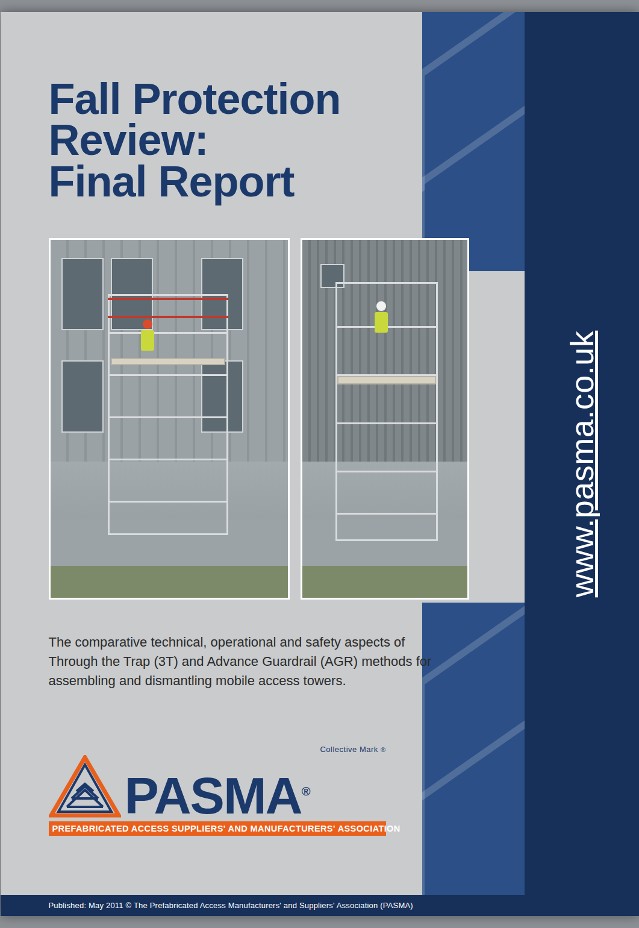www.pasma.co.uk
Fall Protection
Review:
Final Report
The comparative technical, operational and safety aspects of Through the Trap (3T) and Advance Guardrail (AGR) methods for assembling and dismantling mobile access towers.
Collective Mark ®
PASMA®
PREFABRICATED ACCESS SUPPLIERS' AND MANUFACTURERS' ASSOCIATION
Published: May 2011 © The Prefabricated Access Manufacturers' and Suppliers' Association (PASMA)